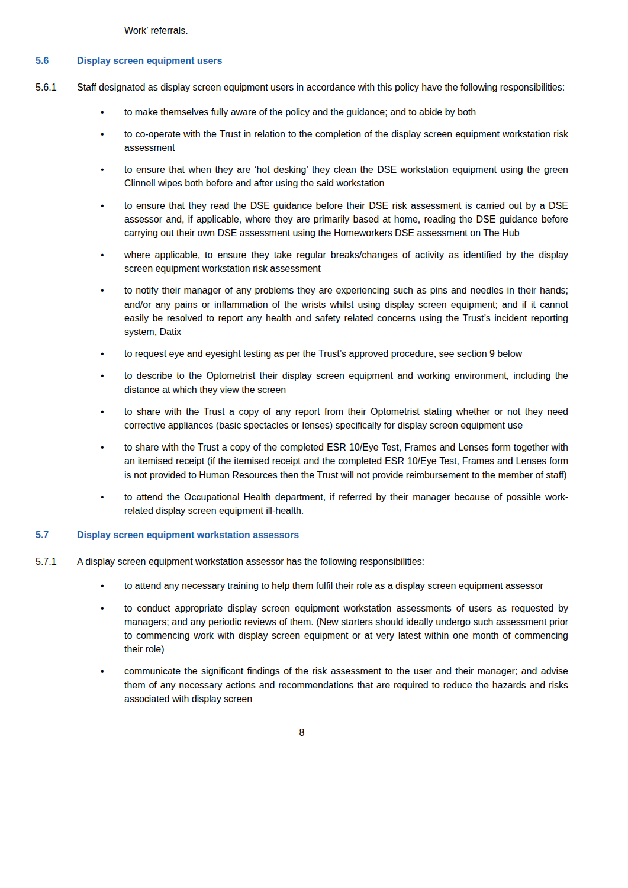Work’ referrals.
5.6 Display screen equipment users
5.6.1
Staff designated as display screen equipment users in accordance with this policy have the following responsibilities:
to make themselves fully aware of the policy and the guidance; and to abide by both
to co-operate with the Trust in relation to the completion of the display screen equipment workstation risk assessment
to ensure that when they are ‘hot desking’ they clean the DSE workstation equipment using the green Clinnell wipes both before and after using the said workstation
to ensure that they read the DSE guidance before their DSE risk assessment is carried out by a DSE assessor and, if applicable, where they are primarily based at home, reading the DSE guidance before carrying out their own DSE assessment using the Homeworkers DSE assessment on The Hub
where applicable, to ensure they take regular breaks/changes of activity as identified by the display screen equipment workstation risk assessment
to notify their manager of any problems they are experiencing such as pins and needles in their hands; and/or any pains or inflammation of the wrists whilst using display screen equipment; and if it cannot easily be resolved to report any health and safety related concerns using the Trust’s incident reporting system, Datix
to request eye and eyesight testing as per the Trust’s approved procedure, see section 9 below
to describe to the Optometrist their display screen equipment and working environment, including the distance at which they view the screen
to share with the Trust a copy of any report from their Optometrist stating whether or not they need corrective appliances (basic spectacles or lenses) specifically for display screen equipment use
to share with the Trust a copy of the completed ESR 10/Eye Test, Frames and Lenses form together with an itemised receipt (if the itemised receipt and the completed ESR 10/Eye Test, Frames and Lenses form is not provided to Human Resources then the Trust will not provide reimbursement to the member of staff)
to attend the Occupational Health department, if referred by their manager because of possible work-related display screen equipment ill-health.
5.7 Display screen equipment workstation assessors
5.7.1
A display screen equipment workstation assessor has the following responsibilities:
to attend any necessary training to help them fulfil their role as a display screen equipment assessor
to conduct appropriate display screen equipment workstation assessments of users as requested by managers; and any periodic reviews of them. (New starters should ideally undergo such assessment prior to commencing work with display screen equipment or at very latest within one month of commencing their role)
communicate the significant findings of the risk assessment to the user and their manager; and advise them of any necessary actions and recommendations that are required to reduce the hazards and risks associated with display screen
8